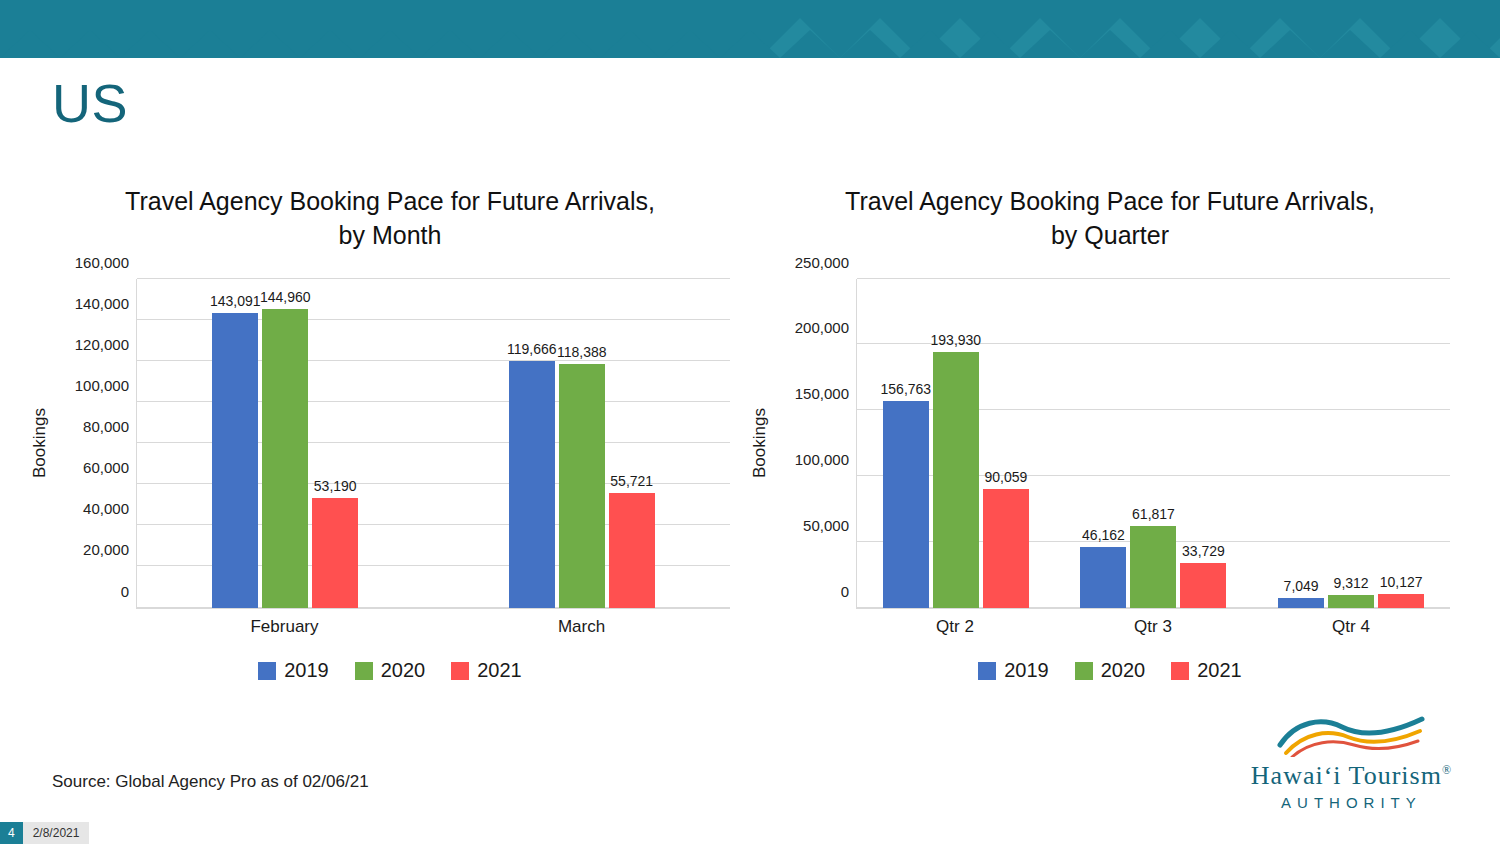US
Travel Agency Booking Pace for Future Arrivals,
by Month
Bookings
0
20,000
40,000
60,000
80,000
100,000
120,000
140,000
160,000
143,091
144,960
53,190
119,666
118,388
55,721
February March
2019 2020 2021
Travel Agency Booking Pace for Future Arrivals,
by Quarter
Bookings
0
50,000
100,000
150,000
200,000
250,000
156,763
193,930
90,059
46,162
61,817
33,729
7,049
9,312
10,127
Qtr 2 Qtr 3 Qtr 4
2019 2020 2021
Source: Global Agency Pro as of 02/06/21
4 2/8/2021
Hawaiʻi Tourism®
AUTHORITY